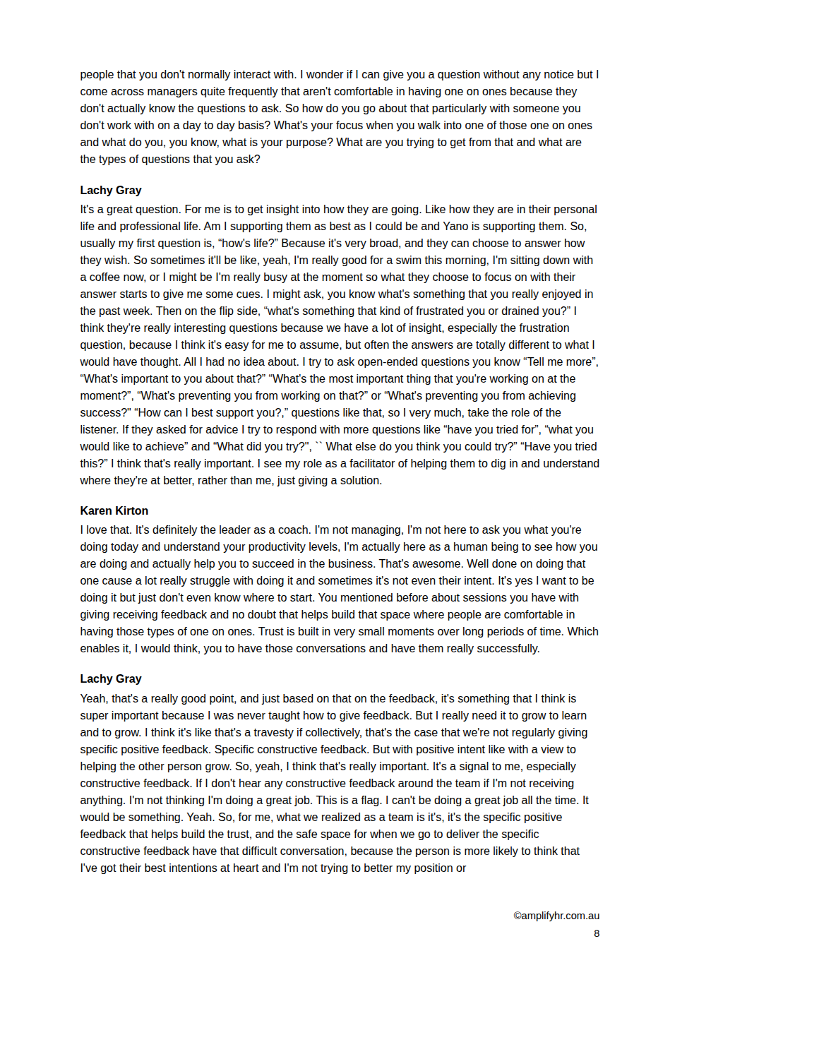people that you don't normally interact with. I wonder if I can give you a question without any notice but I come across managers quite frequently that aren't comfortable in having one on ones because they don't actually know the questions to ask. So how do you go about that particularly with someone you don't work with on a day to day basis? What's your focus when you walk into one of those one on ones and what do you, you know, what is your purpose? What are you trying to get from that and what are the types of questions that you ask?
Lachy Gray
It's a great question. For me is to get insight into how they are going. Like how they are in their personal life and professional life. Am I supporting them as best as I could be and Yano is supporting them. So, usually my first question is, “how's life?” Because it's very broad, and they can choose to answer how they wish. So sometimes it'll be like, yeah, I'm really good for a swim this morning, I'm sitting down with a coffee now, or I might be I'm really busy at the moment so what they choose to focus on with their answer starts to give me some cues. I might ask, you know what's something that you really enjoyed in the past week. Then on the flip side, “what's something that kind of frustrated you or drained you?” I think they're really interesting questions because we have a lot of insight, especially the frustration question, because I think it's easy for me to assume, but often the answers are totally different to what I would have thought. All I had no idea about. I try to ask open-ended questions you know “Tell me more”, “What's important to you about that?” “What's the most important thing that you're working on at the moment?”, “What's preventing you from working on that?” or “What's preventing you from achieving success?" “How can I best support you?,” questions like that, so I very much, take the role of the listener. If they asked for advice I try to respond with more questions like “have you tried for”, “what you would like to achieve” and “What did you try?", `` What else do you think you could try?” “Have you tried this?” I think that's really important. I see my role as a facilitator of helping them to dig in and understand where they're at better, rather than me, just giving a solution.
Karen Kirton
I love that. It's definitely the leader as a coach. I'm not managing, I'm not here to ask you what you're doing today and understand your productivity levels, I'm actually here as a human being to see how you are doing and actually help you to succeed in the business. That's awesome. Well done on doing that one cause a lot really struggle with doing it and sometimes it's not even their intent. It's yes I want to be doing it but just don't even know where to start. You mentioned before about sessions you have with giving receiving feedback and no doubt that helps build that space where people are comfortable in having those types of one on ones. Trust is built in very small moments over long periods of time. Which enables it, I would think, you to have those conversations and have them really successfully.
Lachy Gray
Yeah, that's a really good point, and just based on that on the feedback, it's something that I think is super important because I was never taught how to give feedback. But I really need it to grow to learn and to grow. I think it's like that's a travesty if collectively, that's the case that we're not regularly giving specific positive feedback. Specific constructive feedback. But with positive intent like with a view to helping the other person grow. So, yeah, I think that's really important. It's a signal to me, especially constructive feedback. If I don't hear any constructive feedback around the team if I'm not receiving anything. I'm not thinking I'm doing a great job. This is a flag. I can't be doing a great job all the time. It would be something. Yeah. So, for me, what we realized as a team is it's, it's the specific positive feedback that helps build the trust, and the safe space for when we go to deliver the specific constructive feedback have that difficult conversation, because the person is more likely to think that I've got their best intentions at heart and I'm not trying to better my position or
©amplifyhr.com.au 8